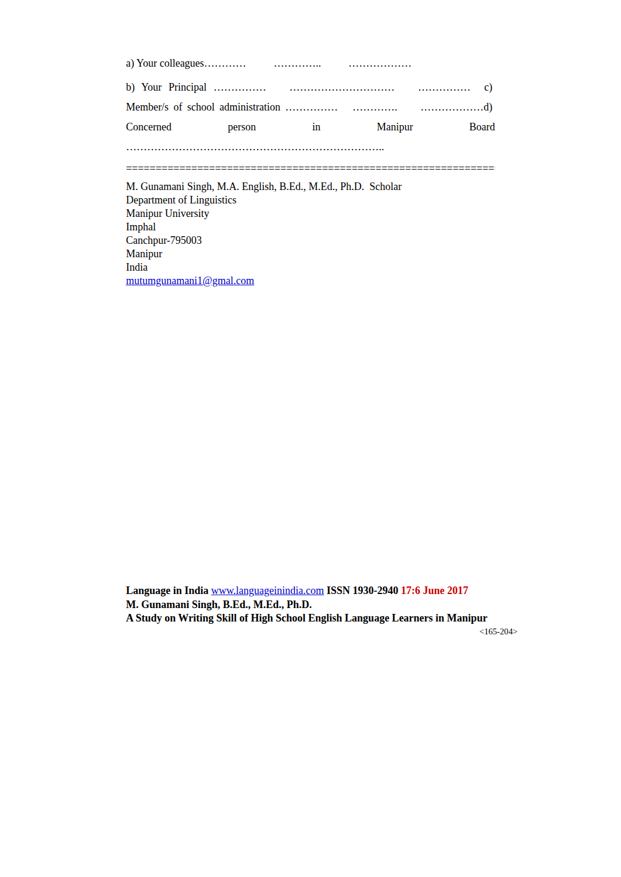a) Your colleagues………… ………….. ………………
b) Your Principal …………… ………………………… …………… c) Member/s of school administration …………… …………. ………………d) Concerned person in Manipur Board ………………………………………………………………..
=======================================================================
M. Gunamani Singh, M.A. English, B.Ed., M.Ed., Ph.D. Scholar
Department of Linguistics
Manipur University
Imphal
Canchpur-795003
Manipur
India
mutumgunamani1@gmal.com
Language in India www.languageinindia.com ISSN 1930-2940 17:6 June 2017
M. Gunamani Singh, B.Ed., M.Ed., Ph.D.
A Study on Writing Skill of High School English Language Learners in Manipur
<165-204>